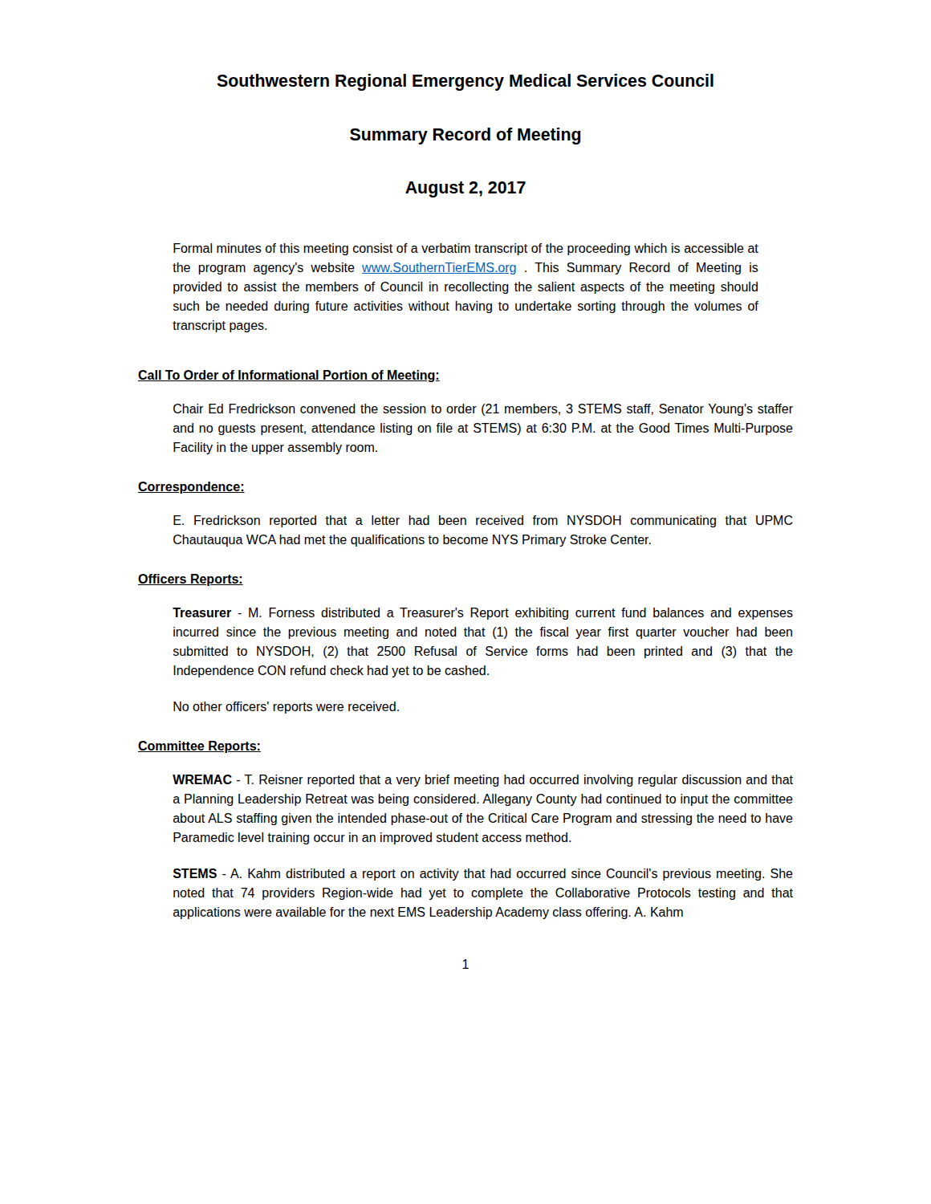Southwestern Regional Emergency Medical Services Council
Summary Record of Meeting
August 2, 2017
Formal minutes of this meeting consist of a verbatim transcript of the proceeding which is accessible at the program agency's website www.SouthernTierEMS.org . This Summary Record of Meeting is provided to assist the members of Council in recollecting the salient aspects of the meeting should such be needed during future activities without having to undertake sorting through the volumes of transcript pages.
Call To Order of Informational Portion of Meeting:
Chair Ed Fredrickson convened the session to order (21 members, 3 STEMS staff, Senator Young's staffer and no guests present, attendance listing on file at STEMS) at 6:30 P.M. at the Good Times Multi-Purpose Facility in the upper assembly room.
Correspondence:
E. Fredrickson reported that a letter had been received from NYSDOH communicating that UPMC Chautauqua WCA had met the qualifications to become NYS Primary Stroke Center.
Officers Reports:
Treasurer - M. Forness distributed a Treasurer's Report exhibiting current fund balances and expenses incurred since the previous meeting and noted that (1) the fiscal year first quarter voucher had been submitted to NYSDOH, (2) that 2500 Refusal of Service forms had been printed and (3) that the Independence CON refund check had yet to be cashed.
No other officers' reports were received.
Committee Reports:
WREMAC - T. Reisner reported that a very brief meeting had occurred involving regular discussion and that a Planning Leadership Retreat was being considered. Allegany County had continued to input the committee about ALS staffing given the intended phase-out of the Critical Care Program and stressing the need to have Paramedic level training occur in an improved student access method.
STEMS - A. Kahm distributed a report on activity that had occurred since Council's previous meeting. She noted that 74 providers Region-wide had yet to complete the Collaborative Protocols testing and that applications were available for the next EMS Leadership Academy class offering. A. Kahm
1